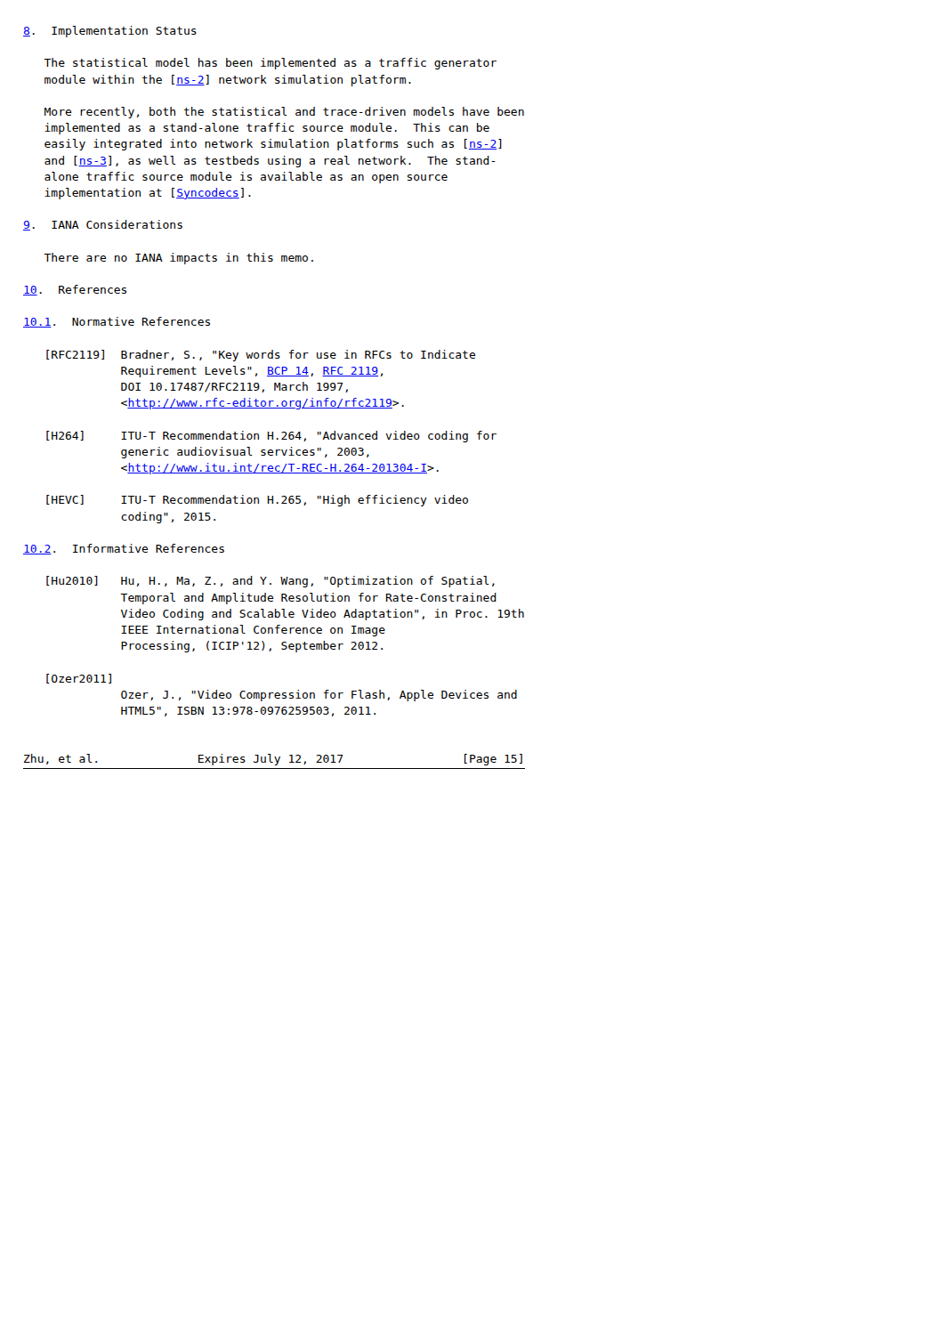8. Implementation Status The statistical model has been implemented as a traffic generator module within the [ns-2] network simulation platform. More recently, both the statistical and trace-driven models have been implemented as a stand-alone traffic source module. This can be easily integrated into network simulation platforms such as [ns-2] and [ns-3], as well as testbeds using a real network. The stand- alone traffic source module is available as an open source implementation at [Syncodecs]. 9. IANA Considerations There are no IANA impacts in this memo. 10. References 10.1. Normative References [RFC2119] Bradner, S., "Key words for use in RFCs to Indicate Requirement Levels", BCP 14, RFC 2119, DOI 10.17487/RFC2119, March 1997, <http://www.rfc-editor.org/info/rfc2119>. [H264] ITU-T Recommendation H.264, "Advanced video coding for generic audiovisual services", 2003, <http://www.itu.int/rec/T-REC-H.264-201304-I>. [HEVC] ITU-T Recommendation H.265, "High efficiency video coding", 2015. 10.2. Informative References [Hu2010] Hu, H., Ma, Z., and Y. Wang, "Optimization of Spatial, Temporal and Amplitude Resolution for Rate-Constrained Video Coding and Scalable Video Adaptation", in Proc. 19th IEEE International Conference on Image Processing, (ICIP'12), September 2012. [Ozer2011] Ozer, J., "Video Compression for Flash, Apple Devices and HTML5", ISBN 13:978-0976259503, 2011. Zhu, et al. Expires July 12, 2017 [Page 15]